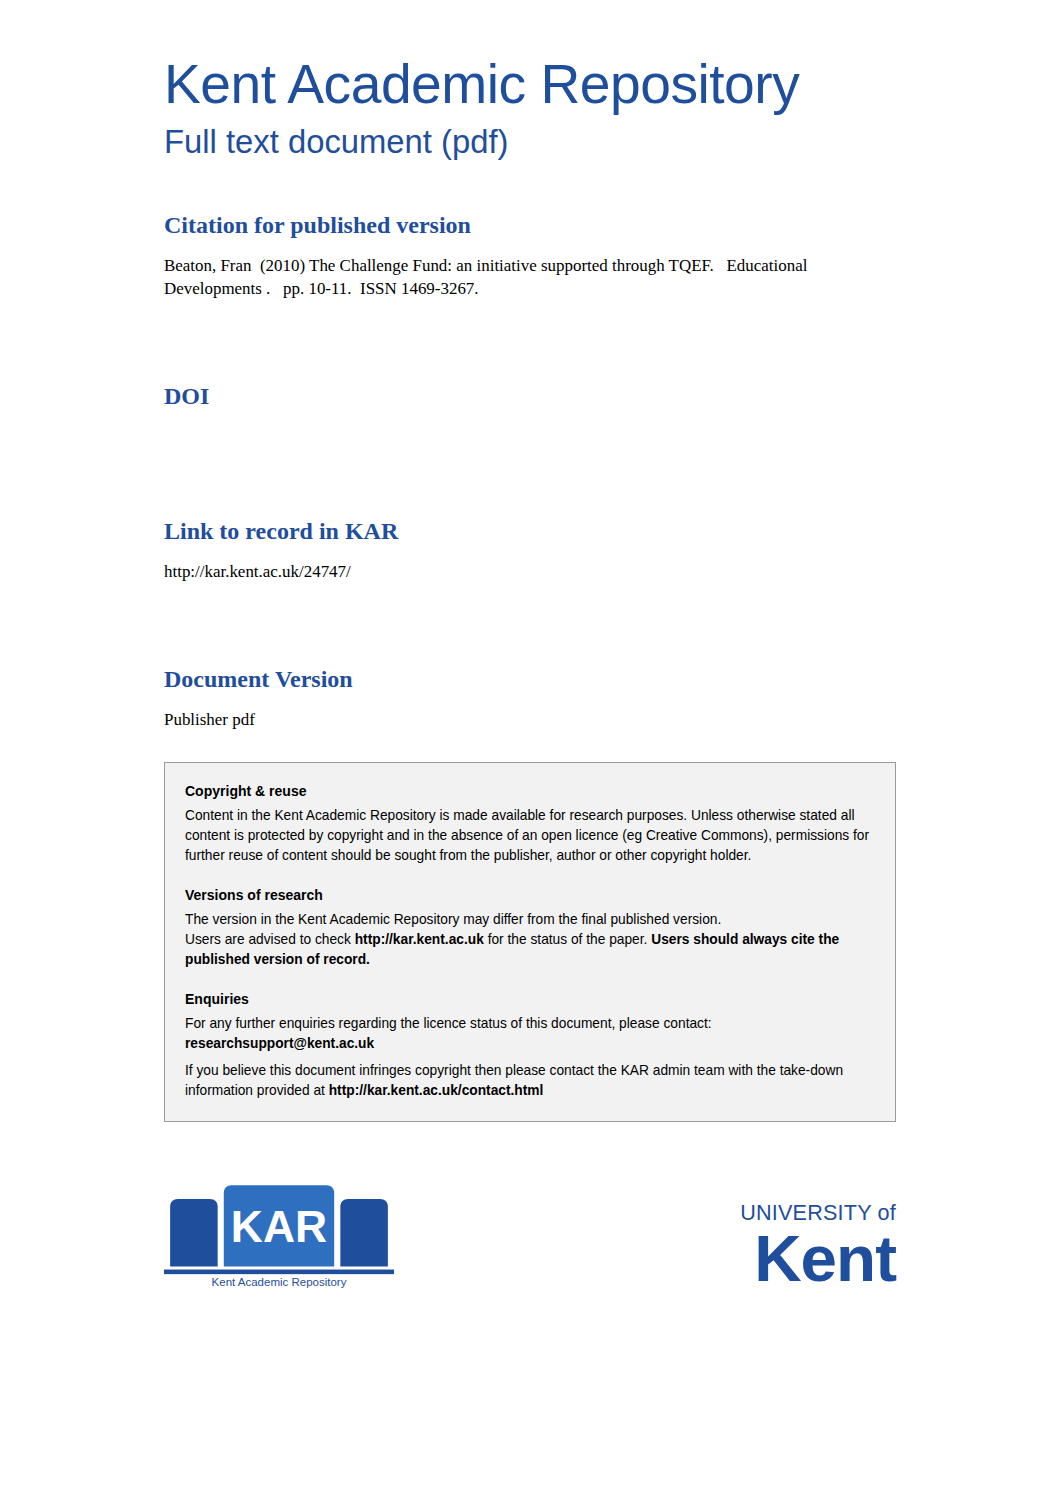Kent Academic Repository
Full text document (pdf)
Citation for published version
Beaton, Fran (2010) The Challenge Fund: an initiative supported through TQEF. Educational Developments . pp. 10-11. ISSN 1469-3267.
DOI
Link to record in KAR
http://kar.kent.ac.uk/24747/
Document Version
Publisher pdf
Copyright & reuse
Content in the Kent Academic Repository is made available for research purposes. Unless otherwise stated all content is protected by copyright and in the absence of an open licence (eg Creative Commons), permissions for further reuse of content should be sought from the publisher, author or other copyright holder.
Versions of research
The version in the Kent Academic Repository may differ from the final published version.
Users are advised to check http://kar.kent.ac.uk for the status of the paper. Users should always cite the published version of record.
Enquiries
For any further enquiries regarding the licence status of this document, please contact:
researchsupport@kent.ac.uk
If you believe this document infringes copyright then please contact the KAR admin team with the take-down information provided at http://kar.kent.ac.uk/contact.html
KAR — Kent Academic Repository KAR Kent Academic Repository
UNIVERSITY of Kent